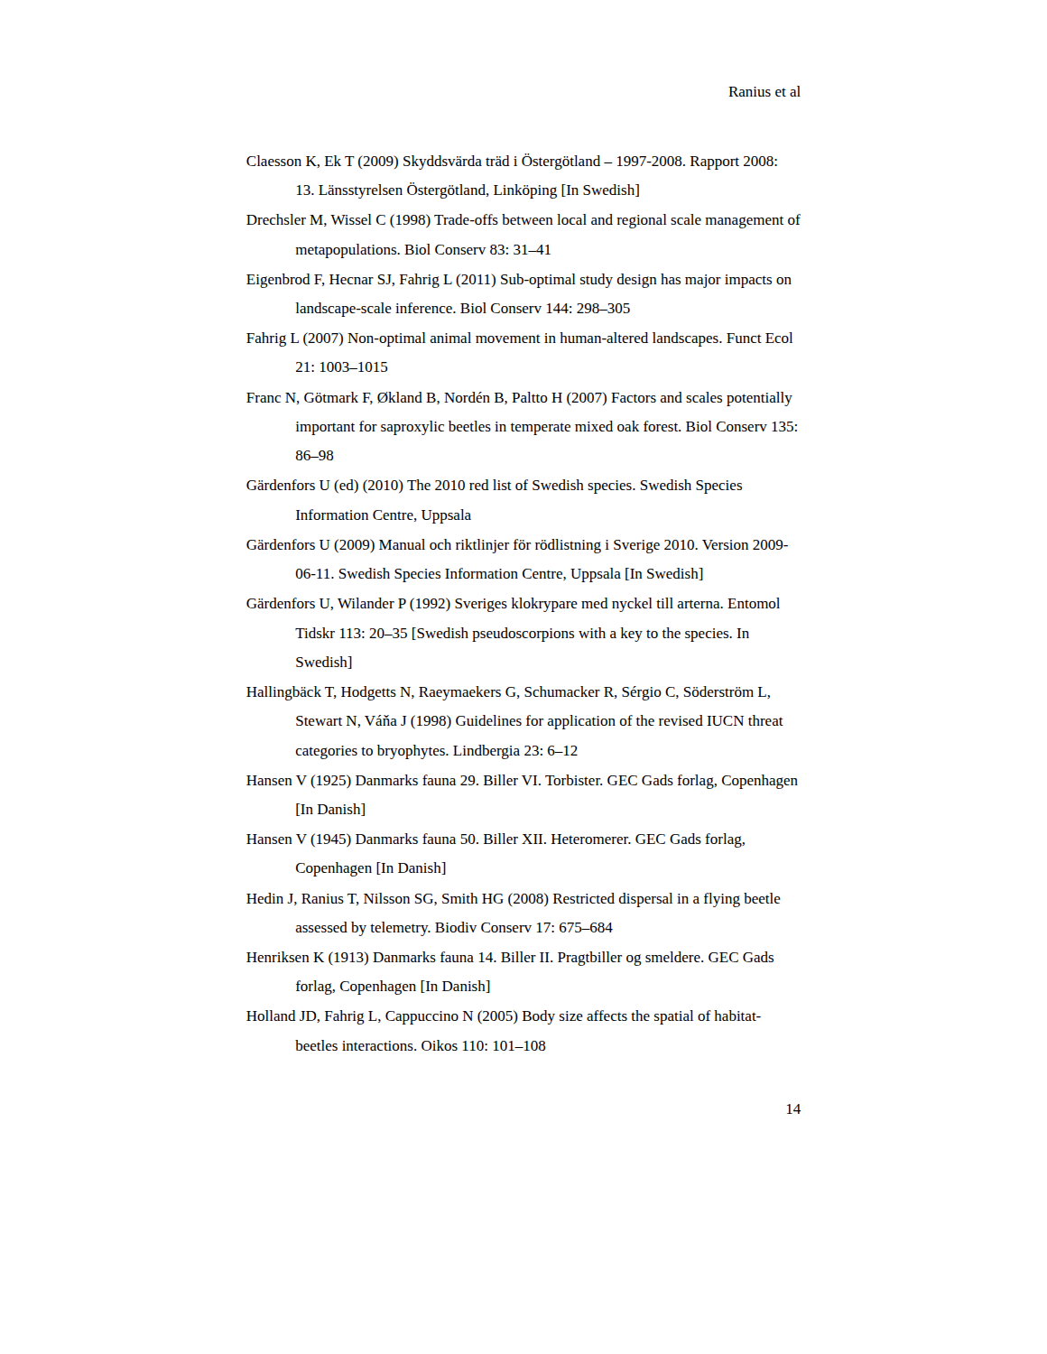Ranius et al
Claesson K, Ek T (2009) Skyddsvärda träd i Östergötland – 1997-2008. Rapport 2008: 13. Länsstyrelsen Östergötland, Linköping [In Swedish]
Drechsler M, Wissel C (1998) Trade-offs between local and regional scale management of metapopulations. Biol Conserv 83: 31–41
Eigenbrod F, Hecnar SJ, Fahrig L (2011) Sub-optimal study design has major impacts on landscape-scale inference. Biol Conserv 144: 298–305
Fahrig L (2007) Non-optimal animal movement in human-altered landscapes. Funct Ecol 21: 1003–1015
Franc N, Götmark F, Økland B, Nordén B, Paltto H (2007) Factors and scales potentially important for saproxylic beetles in temperate mixed oak forest. Biol Conserv 135: 86–98
Gärdenfors U (ed) (2010) The 2010 red list of Swedish species. Swedish Species Information Centre, Uppsala
Gärdenfors U (2009) Manual och riktlinjer för rödlistning i Sverige 2010. Version 2009-06-11. Swedish Species Information Centre, Uppsala [In Swedish]
Gärdenfors U, Wilander P (1992) Sveriges klokrypare med nyckel till arterna. Entomol Tidskr 113: 20–35 [Swedish pseudoscorpions with a key to the species. In Swedish]
Hallingbäck T, Hodgetts N, Raeymaekers G, Schumacker R, Sérgio C, Söderström L, Stewart N, Váňa J (1998) Guidelines for application of the revised IUCN threat categories to bryophytes. Lindbergia 23: 6–12
Hansen V (1925) Danmarks fauna 29. Biller VI. Torbister. GEC Gads forlag, Copenhagen [In Danish]
Hansen V (1945) Danmarks fauna 50. Biller XII. Heteromerer. GEC Gads forlag, Copenhagen [In Danish]
Hedin J, Ranius T, Nilsson SG, Smith HG (2008) Restricted dispersal in a flying beetle assessed by telemetry. Biodiv Conserv 17: 675–684
Henriksen K (1913) Danmarks fauna 14. Biller II. Pragtbiller og smeldere. GEC Gads forlag, Copenhagen [In Danish]
Holland JD, Fahrig L, Cappuccino N (2005) Body size affects the spatial of habitat-beetles interactions. Oikos 110: 101–108
14